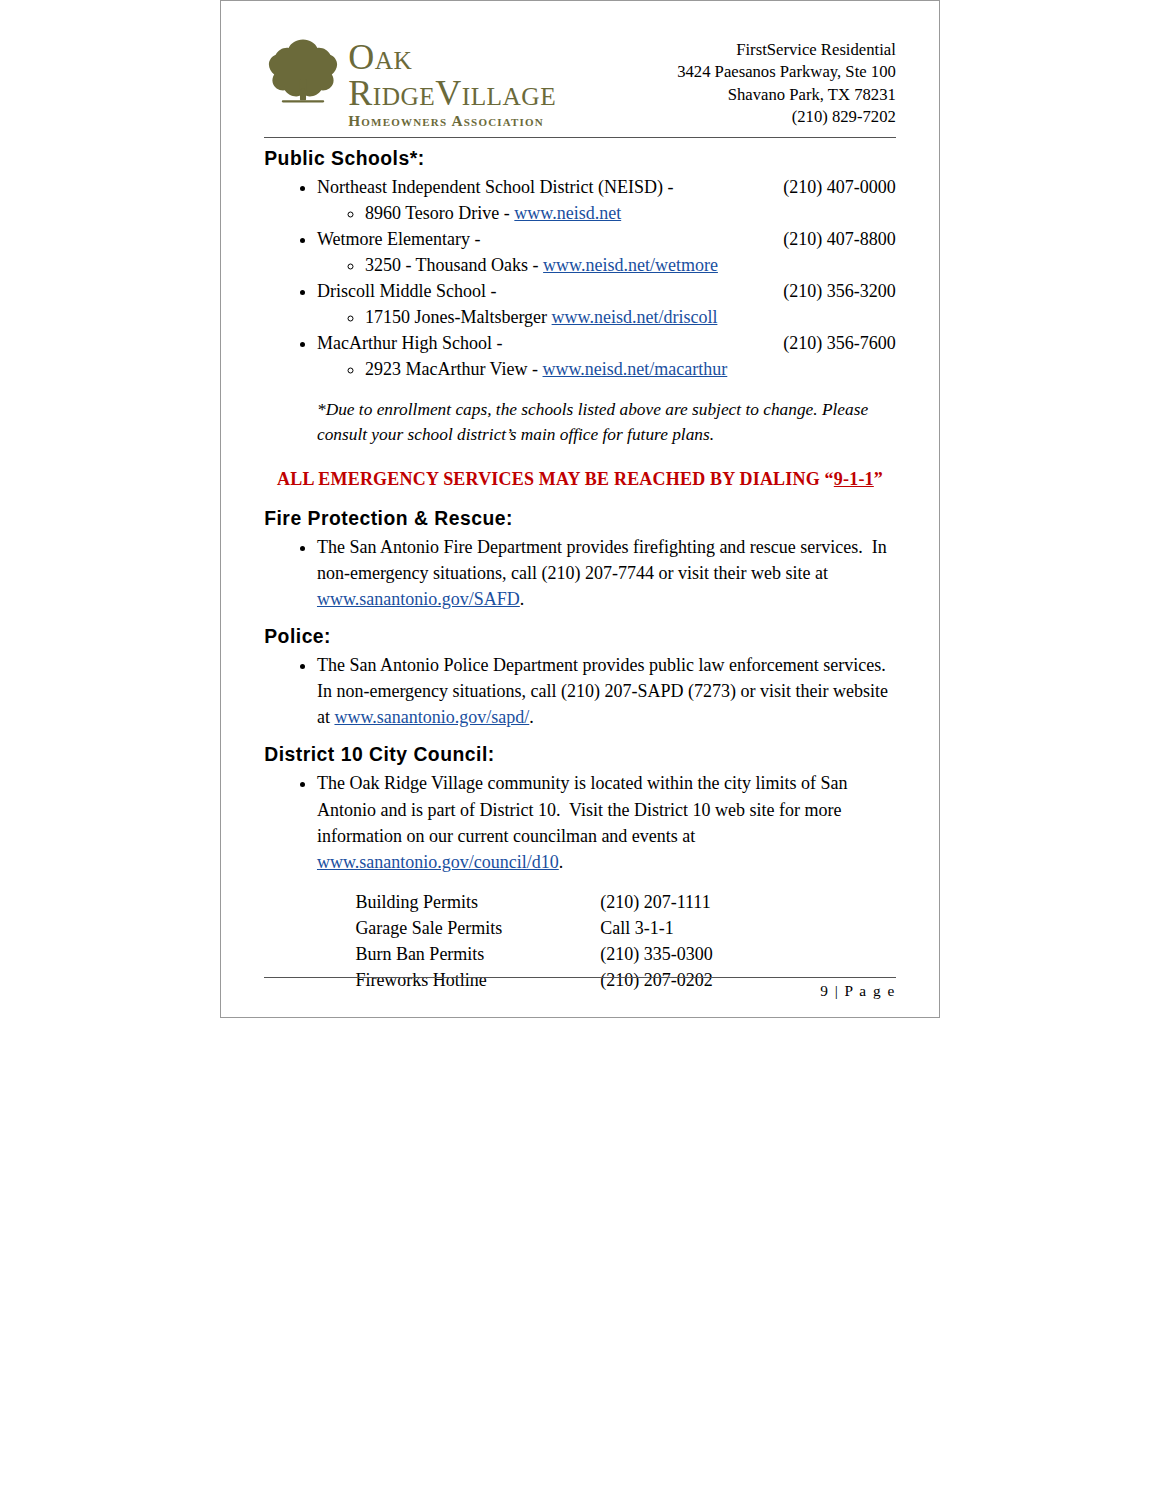OAK
RIDGEVILLAGE
Homeowners Association
FirstService Residential
3424 Paesanos Parkway, Ste 100
Shavano Park, TX 78231
(210) 829-7202
Public Schools*:
Northeast Independent School District (NEISD) - (210) 407-0000
8960 Tesoro Drive - www.neisd.net
Wetmore Elementary - (210) 407-8800
3250 - Thousand Oaks - www.neisd.net/wetmore
Driscoll Middle School - (210) 356-3200
17150 Jones-Maltsberger www.neisd.net/driscoll
MacArthur High School - (210) 356-7600
2923 MacArthur View - www.neisd.net/macarthur
*Due to enrollment caps, the schools listed above are subject to change. Please consult your school district’s main office for future plans.
ALL EMERGENCY SERVICES MAY BE REACHED BY DIALING “9-1-1”
Fire Protection & Rescue:
The San Antonio Fire Department provides firefighting and rescue services. In non-emergency situations, call (210) 207-7744 or visit their web site at www.sanantonio.gov/SAFD.
Police:
The San Antonio Police Department provides public law enforcement services. In non-emergency situations, call (210) 207-SAPD (7273) or visit their website at www.sanantonio.gov/sapd/.
District 10 City Council:
The Oak Ridge Village community is located within the city limits of San Antonio and is part of District 10. Visit the District 10 web site for more information on our current councilman and events at www.sanantonio.gov/council/d10.
Building Permits(210) 207-1111
Garage Sale Permits Call 3-1-1
Burn Ban Permits(210) 335-0300
Fireworks Hotline(210) 207-0202
9 | P a g e